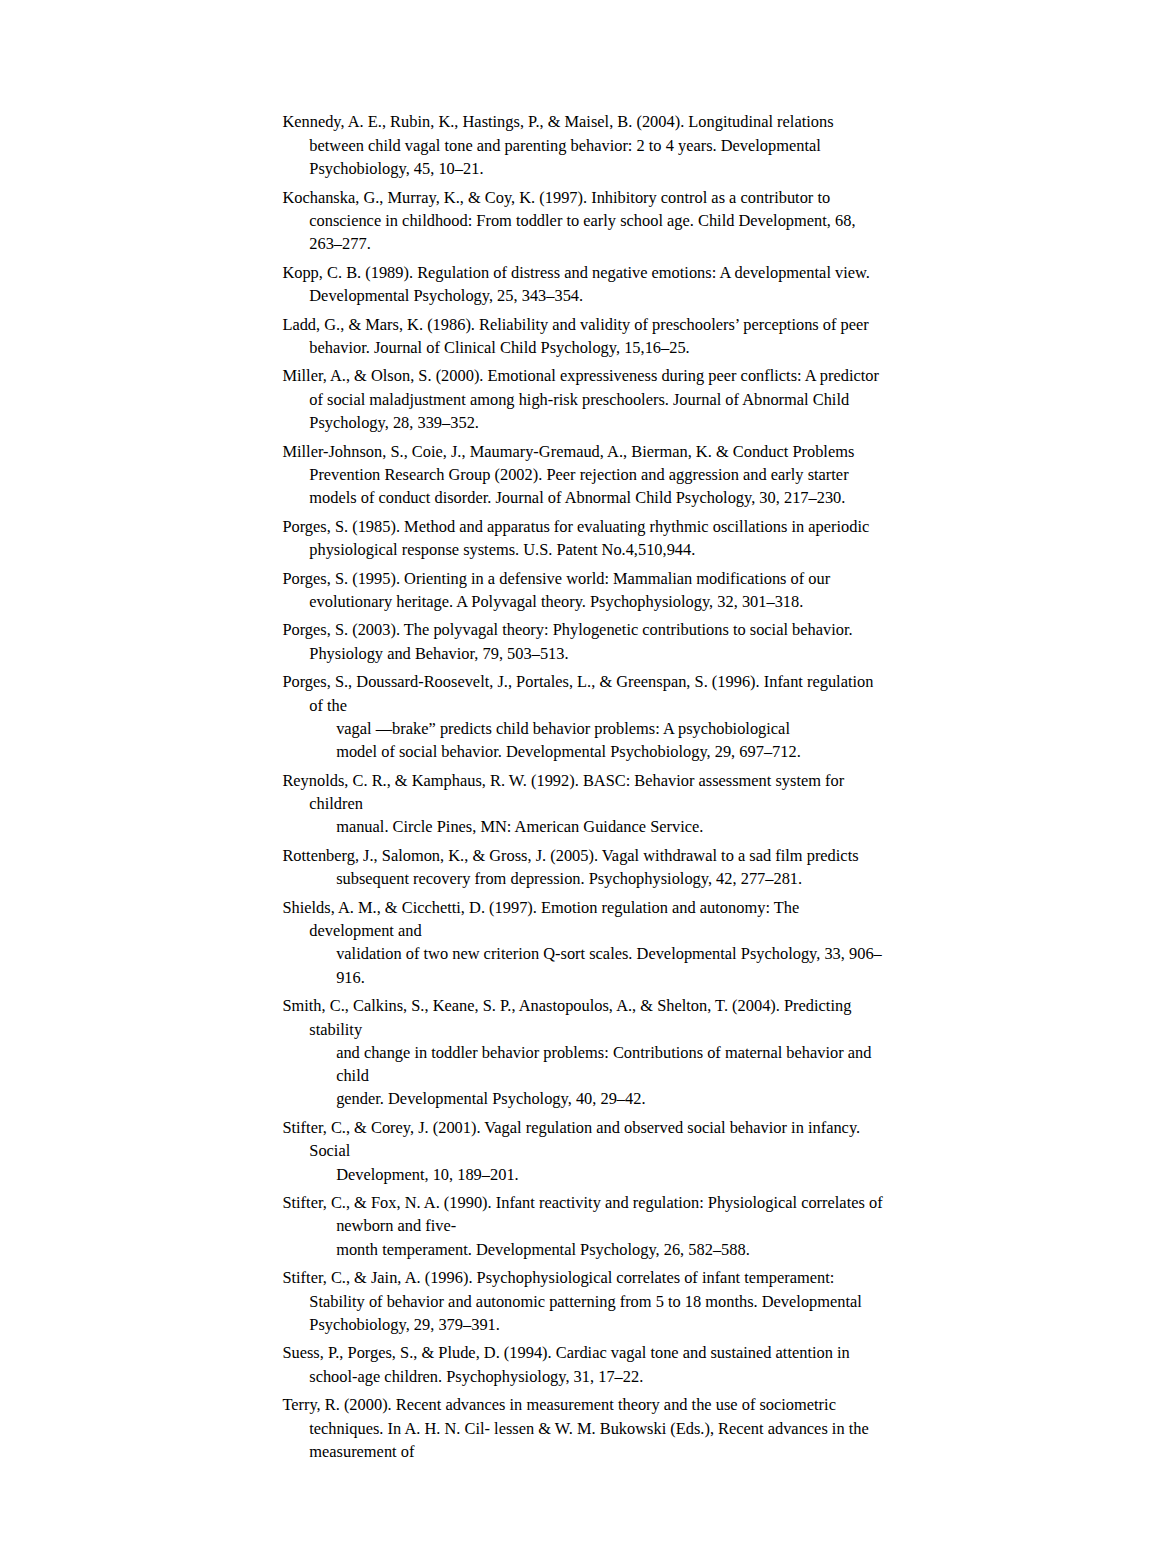Kennedy, A. E., Rubin, K., Hastings, P., & Maisel, B. (2004). Longitudinal relations between child vagal tone and parenting behavior: 2 to 4 years. Developmental Psychobiology, 45, 10–21.
Kochanska, G., Murray, K., & Coy, K. (1997). Inhibitory control as a contributor to conscience in childhood: From toddler to early school age. Child Development, 68, 263–277.
Kopp, C. B. (1989). Regulation of distress and negative emotions: A developmental view. Developmental Psychology, 25, 343–354.
Ladd, G., & Mars, K. (1986). Reliability and validity of preschoolers’ perceptions of peer behavior. Journal of Clinical Child Psychology, 15,16–25.
Miller, A., & Olson, S. (2000). Emotional expressiveness during peer conflicts: A predictor of social maladjustment among high-risk preschoolers. Journal of Abnormal Child Psychology, 28, 339–352.
Miller-Johnson, S., Coie, J., Maumary-Gremaud, A., Bierman, K. & Conduct Problems Prevention Research Group (2002). Peer rejection and aggression and early starter models of conduct disorder. Journal of Abnormal Child Psychology, 30, 217–230.
Porges, S. (1985). Method and apparatus for evaluating rhythmic oscillations in aperiodic physiological response systems. U.S. Patent No.4,510,944.
Porges, S. (1995). Orienting in a defensive world: Mammalian modifications of our evolutionary heritage. A Polyvagal theory. Psychophysiology, 32, 301–318.
Porges, S. (2003). The polyvagal theory: Phylogenetic contributions to social behavior. Physiology and Behavior, 79, 503–513.
Porges, S., Doussard-Roosevelt, J., Portales, L., & Greenspan, S. (1996). Infant regulation of the vagal —brake” predicts child behavior problems: A psychobiological model of social behavior. Developmental Psychobiology, 29, 697–712.
Reynolds, C. R., & Kamphaus, R. W. (1992). BASC: Behavior assessment system for children manual. Circle Pines, MN: American Guidance Service.
Rottenberg, J., Salomon, K., & Gross, J. (2005). Vagal withdrawal to a sad film predicts subsequent recovery from depression. Psychophysiology, 42, 277–281.
Shields, A. M., & Cicchetti, D. (1997). Emotion regulation and autonomy: The development and validation of two new criterion Q-sort scales. Developmental Psychology, 33, 906–916.
Smith, C., Calkins, S., Keane, S. P., Anastopoulos, A., & Shelton, T. (2004). Predicting stability and change in toddler behavior problems: Contributions of maternal behavior and child gender. Developmental Psychology, 40, 29–42.
Stifter, C., & Corey, J. (2001). Vagal regulation and observed social behavior in infancy. Social Development, 10, 189–201.
Stifter, C., & Fox, N. A. (1990). Infant reactivity and regulation: Physiological correlates of newborn and five-month temperament. Developmental Psychology, 26, 582–588.
Stifter, C., & Jain, A. (1996). Psychophysiological correlates of infant temperament: Stability of behavior and autonomic patterning from 5 to 18 months. Developmental Psychobiology, 29, 379–391.
Suess, P., Porges, S., & Plude, D. (1994). Cardiac vagal tone and sustained attention in school-age children. Psychophysiology, 31, 17–22.
Terry, R. (2000). Recent advances in measurement theory and the use of sociometric techniques. In A. H. N. Cil- lessen & W. M. Bukowski (Eds.), Recent advances in the measurement of